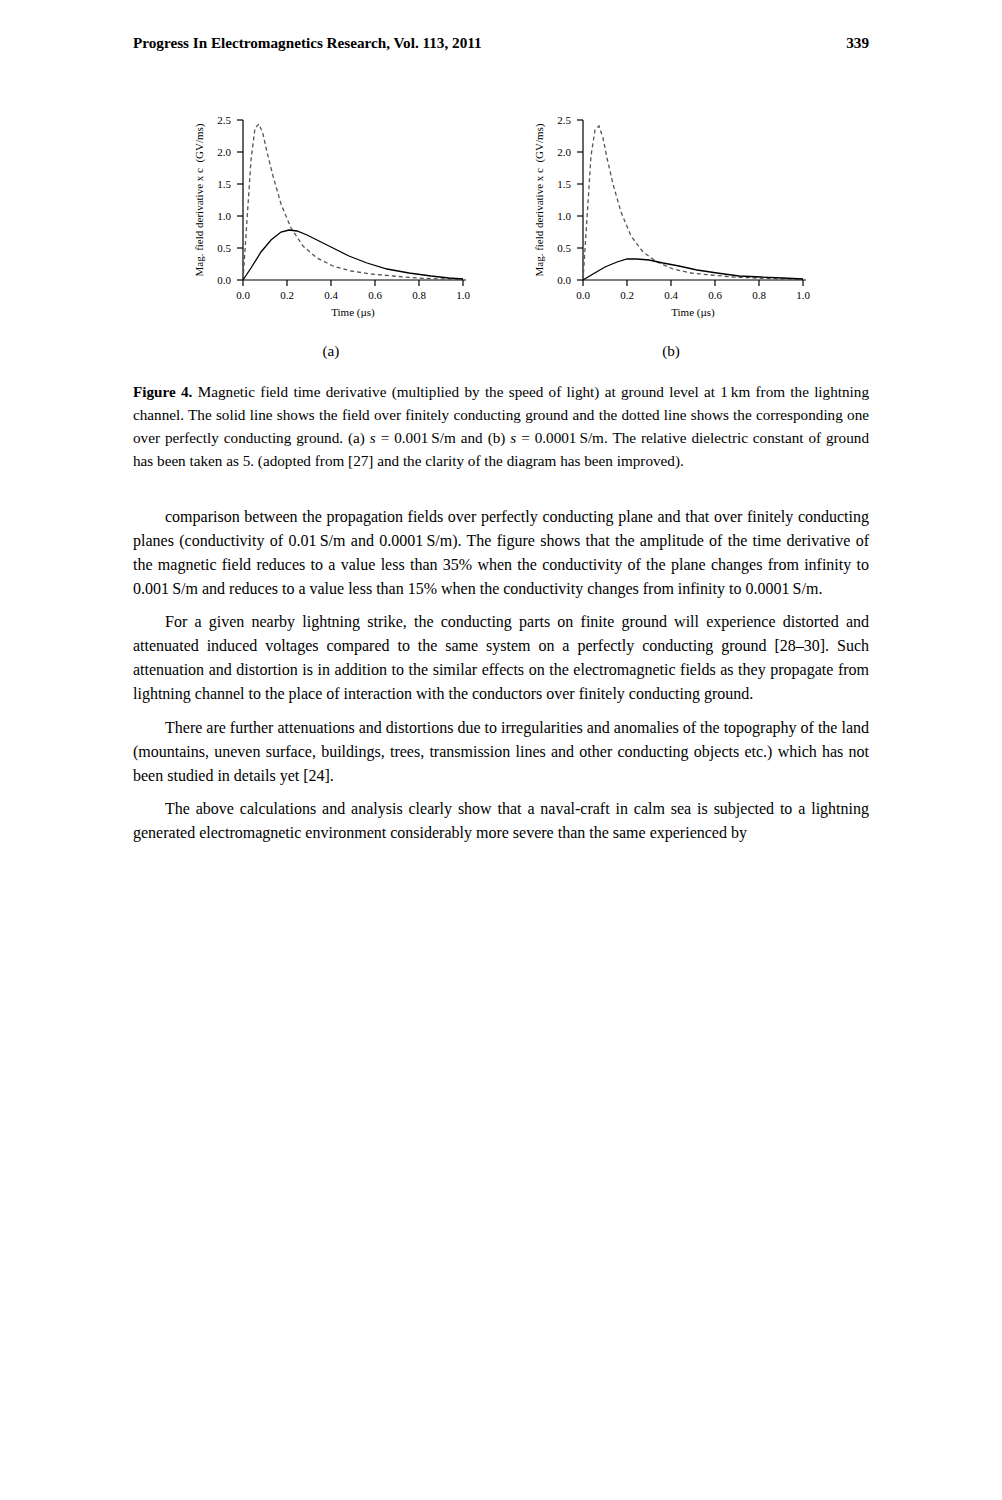Progress In Electromagnetics Research, Vol. 113, 2011 339
0.0 0.5 1.0 1.5 2.0 2.5 0.0 0.2 0.4 0.6 0.8 1.0 Mag. field derivative x c (GV/ms) Time (µs)
(a)
0.0 0.5 1.0 1.5 2.0 2.5 0.0 0.2 0.4 0.6 0.8 1.0 Mag. field derivative x c (GV/ms) Time (µs)
(b)
Figure 4. Magnetic field time derivative (multiplied by the speed of light) at ground level at 1 km from the lightning channel. The solid line shows the field over finitely conducting ground and the dotted line shows the corresponding one over perfectly conducting ground. (a) s = 0.001 S/m and (b) s = 0.0001 S/m. The relative dielectric constant of ground has been taken as 5. (adopted from [27] and the clarity of the diagram has been improved).
comparison between the propagation fields over perfectly conducting plane and that over finitely conducting planes (conductivity of 0.01 S/m and 0.0001 S/m). The figure shows that the amplitude of the time derivative of the magnetic field reduces to a value less than 35% when the conductivity of the plane changes from infinity to 0.001 S/m and reduces to a value less than 15% when the conductivity changes from infinity to 0.0001 S/m.
For a given nearby lightning strike, the conducting parts on finite ground will experience distorted and attenuated induced voltages compared to the same system on a perfectly conducting ground [28–30]. Such attenuation and distortion is in addition to the similar effects on the electromagnetic fields as they propagate from lightning channel to the place of interaction with the conductors over finitely conducting ground.
There are further attenuations and distortions due to irregularities and anomalies of the topography of the land (mountains, uneven surface, buildings, trees, transmission lines and other conducting objects etc.) which has not been studied in details yet [24].
The above calculations and analysis clearly show that a naval-craft in calm sea is subjected to a lightning generated electromagnetic environment considerably more severe than the same experienced by